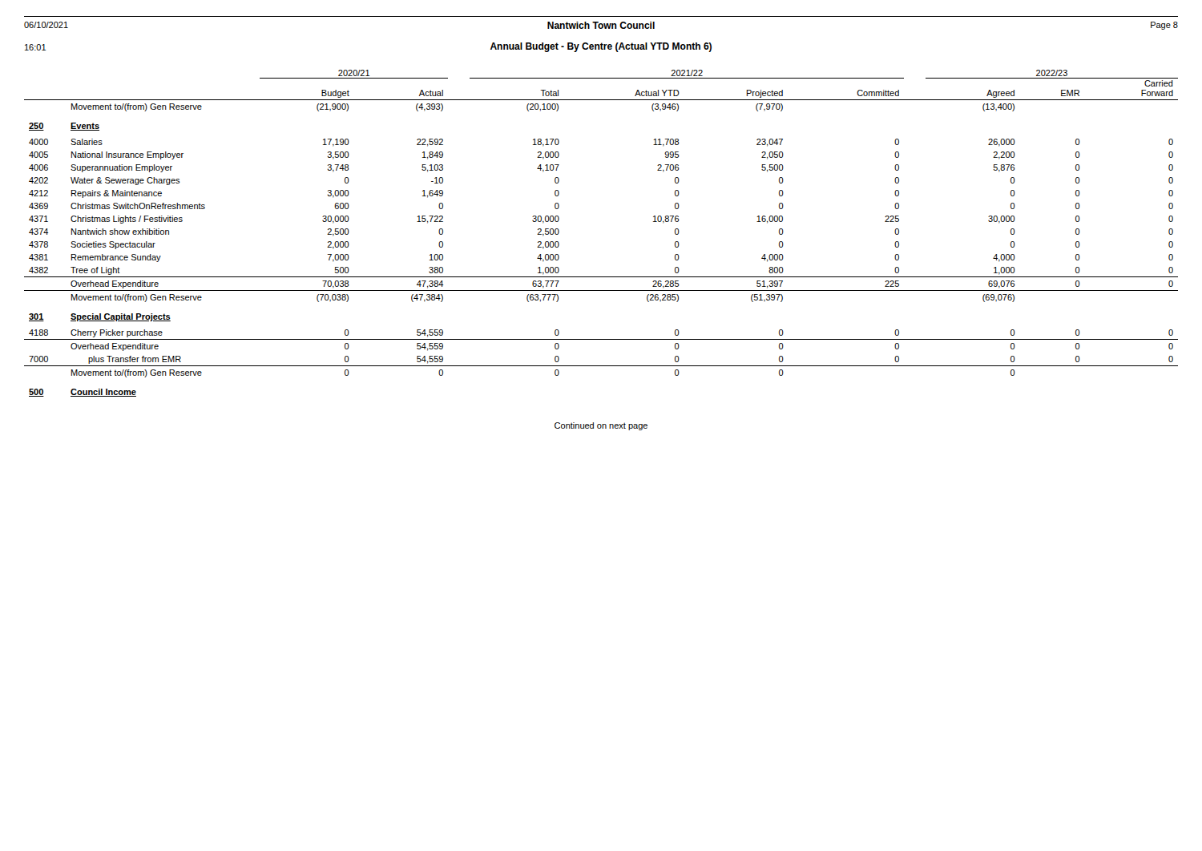06/10/2021
Nantwich Town Council
Page 8
16:01
Annual Budget - By Centre (Actual YTD Month 6)
| | | 2020/21 | | 2021/22 | | 2022/23 |
| --- | --- | --- | --- | --- | --- | --- |
| | | Budget | Actual | | Total | Actual YTD | Projected | Committed | | Agreed | EMR | Carried Forward |
| | Movement to/(from) Gen Reserve | (21,900) | (4,393) | | (20,100) | (3,946) | (7,970) | | | (13,400) | | |
| 250 | Events | |
| 4000 | Salaries | 17,190 | 22,592 | | 18,170 | 11,708 | 23,047 | 0 | | 26,000 | 0 | 0 |
| 4005 | National Insurance Employer | 3,500 | 1,849 | | 2,000 | 995 | 2,050 | 0 | | 2,200 | 0 | 0 |
| 4006 | Superannuation Employer | 3,748 | 5,103 | | 4,107 | 2,706 | 5,500 | 0 | | 5,876 | 0 | 0 |
| 4202 | Water & Sewerage Charges | 0 | -10 | | 0 | 0 | 0 | 0 | | 0 | 0 | 0 |
| 4212 | Repairs & Maintenance | 3,000 | 1,649 | | 0 | 0 | 0 | 0 | | 0 | 0 | 0 |
| 4369 | Christmas SwitchOnRefreshments | 600 | 0 | | 0 | 0 | 0 | 0 | | 0 | 0 | 0 |
| 4371 | Christmas Lights / Festivities | 30,000 | 15,722 | | 30,000 | 10,876 | 16,000 | 225 | | 30,000 | 0 | 0 |
| 4374 | Nantwich show exhibition | 2,500 | 0 | | 2,500 | 0 | 0 | 0 | | 0 | 0 | 0 |
| 4378 | Societies Spectacular | 2,000 | 0 | | 2,000 | 0 | 0 | 0 | | 0 | 0 | 0 |
| 4381 | Remembrance Sunday | 7,000 | 100 | | 4,000 | 0 | 4,000 | 0 | | 4,000 | 0 | 0 |
| 4382 | Tree of Light | 500 | 380 | | 1,000 | 0 | 800 | 0 | | 1,000 | 0 | 0 |
| | Overhead Expenditure | 70,038 | 47,384 | | 63,777 | 26,285 | 51,397 | 225 | | 69,076 | 0 | 0 |
| | Movement to/(from) Gen Reserve | (70,038) | (47,384) | | (63,777) | (26,285) | (51,397) | | | (69,076) | | |
| 301 | Special Capital Projects | |
| 4188 | Cherry Picker purchase | 0 | 54,559 | | 0 | 0 | 0 | 0 | | 0 | 0 | 0 |
| | Overhead Expenditure | 0 | 54,559 | | 0 | 0 | 0 | 0 | | 0 | 0 | 0 |
| 7000 | plus Transfer from EMR | 0 | 54,559 | | 0 | 0 | 0 | 0 | | 0 | 0 | 0 |
| | Movement to/(from) Gen Reserve | 0 | 0 | | 0 | 0 | 0 | | | 0 | | |
| 500 | Council Income | |
Continued on next page